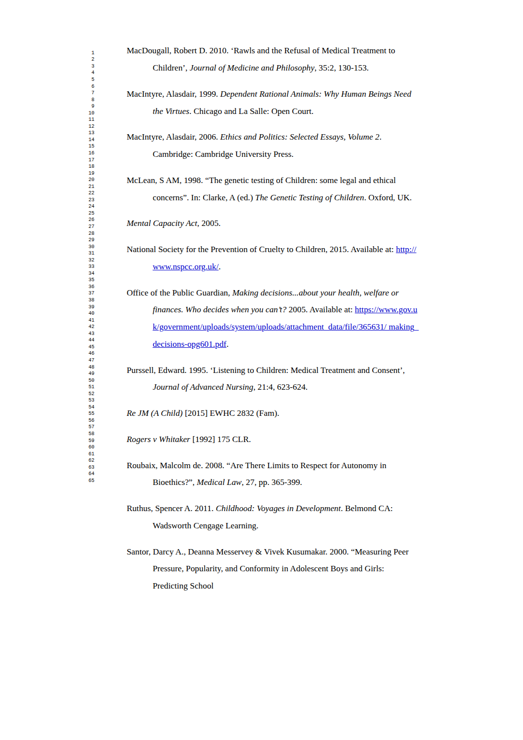12345 678910 1112131415 1617181920 2122232425 2627282930 3132333435 3637383940 4142434445 4647484950 5152535455 5657585960 6162636465
MacDougall, Robert D. 2010. ‘Rawls and the Refusal of Medical Treatment to Children’, Journal of Medicine and Philosophy, 35:2, 130-153.
MacIntyre, Alasdair, 1999. Dependent Rational Animals: Why Human Beings Need the Virtues. Chicago and La Salle: Open Court.
MacIntyre, Alasdair, 2006. Ethics and Politics: Selected Essays, Volume 2. Cambridge: Cambridge University Press.
McLean, S AM, 1998. “The genetic testing of Children: some legal and ethical concerns”. In: Clarke, A (ed.) The Genetic Testing of Children. Oxford, UK.
Mental Capacity Act, 2005.
National Society for the Prevention of Cruelty to Children, 2015. Available at: http://www.nspcc.org.uk/.
Office of the Public Guardian, Making decisions...about your health, welfare or finances. Who decides when you can’t? 2005. Available at: https://www.gov.uk/government/uploads/system/uploads/attachment_data/file/365631/ making_decisions-opg601.pdf.
Purssell, Edward. 1995. ‘Listening to Children: Medical Treatment and Consent’, Journal of Advanced Nursing, 21:4, 623-624.
Re JM (A Child) [2015] EWHC 2832 (Fam).
Rogers v Whitaker [1992] 175 CLR.
Roubaix, Malcolm de. 2008. “Are There Limits to Respect for Autonomy in Bioethics?”, Medical Law, 27, pp. 365-399.
Ruthus, Spencer A. 2011. Childhood: Voyages in Development. Belmond CA: Wadsworth Cengage Learning.
Santor, Darcy A., Deanna Messervey & Vivek Kusumakar. 2000. “Measuring Peer Pressure, Popularity, and Conformity in Adolescent Boys and Girls: Predicting School